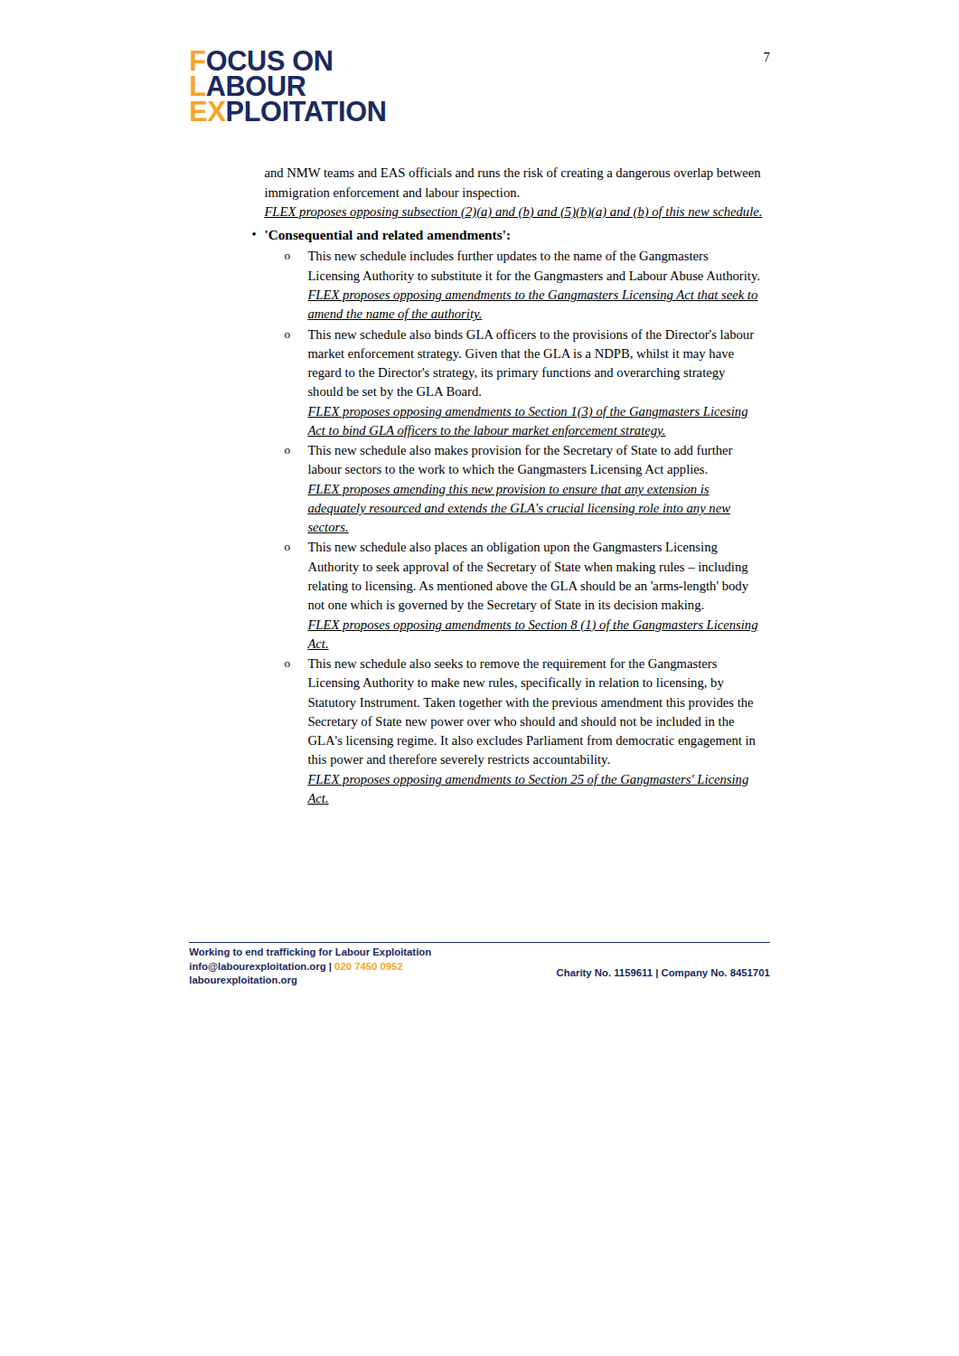FOCUS ON
LABOUR
EXPLOITATION
7
and NMW teams and EAS officials and runs the risk of creating a dangerous overlap between immigration enforcement and labour inspection.
FLEX proposes opposing subsection (2)(a) and (b) and (5)(b)(a) and (b) of this new schedule.
• 'Consequential and related amendments':
This new schedule includes further updates to the name of the Gangmasters Licensing Authority to substitute it for the Gangmasters and Labour Abuse Authority.
FLEX proposes opposing amendments to the Gangmasters Licensing Act that seek to amend the name of the authority.
This new schedule also binds GLA officers to the provisions of the Director's labour market enforcement strategy. Given that the GLA is a NDPB, whilst it may have regard to the Director's strategy, its primary functions and overarching strategy should be set by the GLA Board.
FLEX proposes opposing amendments to Section 1(3) of the Gangmasters Licesing Act to bind GLA officers to the labour market enforcement strategy.
This new schedule also makes provision for the Secretary of State to add further labour sectors to the work to which the Gangmasters Licensing Act applies.
FLEX proposes amending this new provision to ensure that any extension is adequately resourced and extends the GLA's crucial licensing role into any new sectors.
This new schedule also places an obligation upon the Gangmasters Licensing Authority to seek approval of the Secretary of State when making rules – including relating to licensing. As mentioned above the GLA should be an 'arms-length' body not one which is governed by the Secretary of State in its decision making.
FLEX proposes opposing amendments to Section 8 (1) of the Gangmasters Licensing Act.
This new schedule also seeks to remove the requirement for the Gangmasters Licensing Authority to make new rules, specifically in relation to licensing, by Statutory Instrument. Taken together with the previous amendment this provides the Secretary of State new power over who should and should not be included in the GLA's licensing regime. It also excludes Parliament from democratic engagement in this power and therefore severely restricts accountability.
FLEX proposes opposing amendments to Section 25 of the Gangmasters' Licensing Act.
Working to end trafficking for Labour Exploitation
info@labourexploitation.org | 020 7450 0952
labourexploitation.org
Charity No. 1159611 | Company No. 8451701